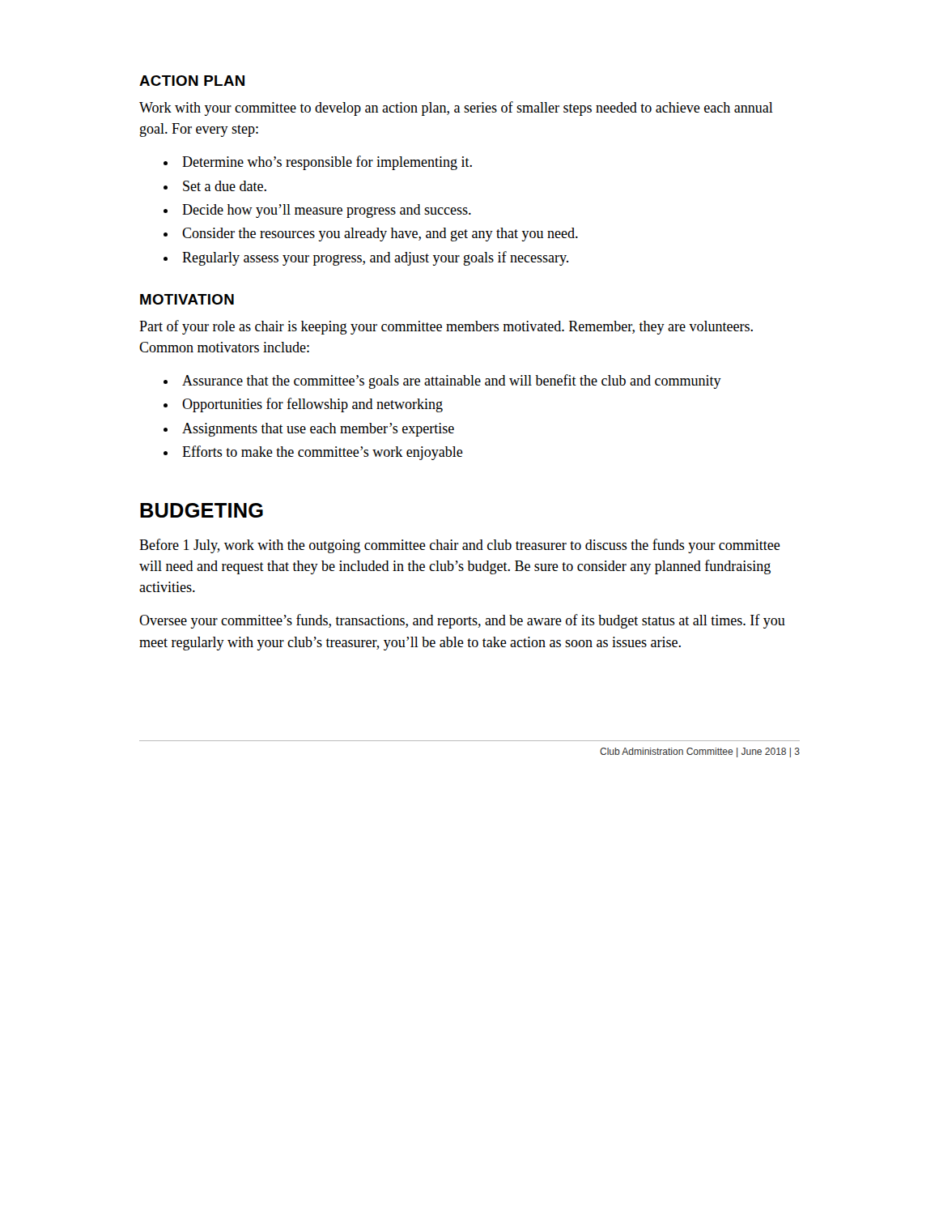ACTION PLAN
Work with your committee to develop an action plan, a series of smaller steps needed to achieve each annual goal. For every step:
Determine who’s responsible for implementing it.
Set a due date.
Decide how you’ll measure progress and success.
Consider the resources you already have, and get any that you need.
Regularly assess your progress, and adjust your goals if necessary.
MOTIVATION
Part of your role as chair is keeping your committee members motivated. Remember, they are volunteers. Common motivators include:
Assurance that the committee’s goals are attainable and will benefit the club and community
Opportunities for fellowship and networking
Assignments that use each member’s expertise
Efforts to make the committee’s work enjoyable
BUDGETING
Before 1 July, work with the outgoing committee chair and club treasurer to discuss the funds your committee will need and request that they be included in the club’s budget. Be sure to consider any planned fundraising activities.
Oversee your committee’s funds, transactions, and reports, and be aware of its budget status at all times. If you meet regularly with your club’s treasurer, you’ll be able to take action as soon as issues arise.
Club Administration Committee | June 2018 | 3